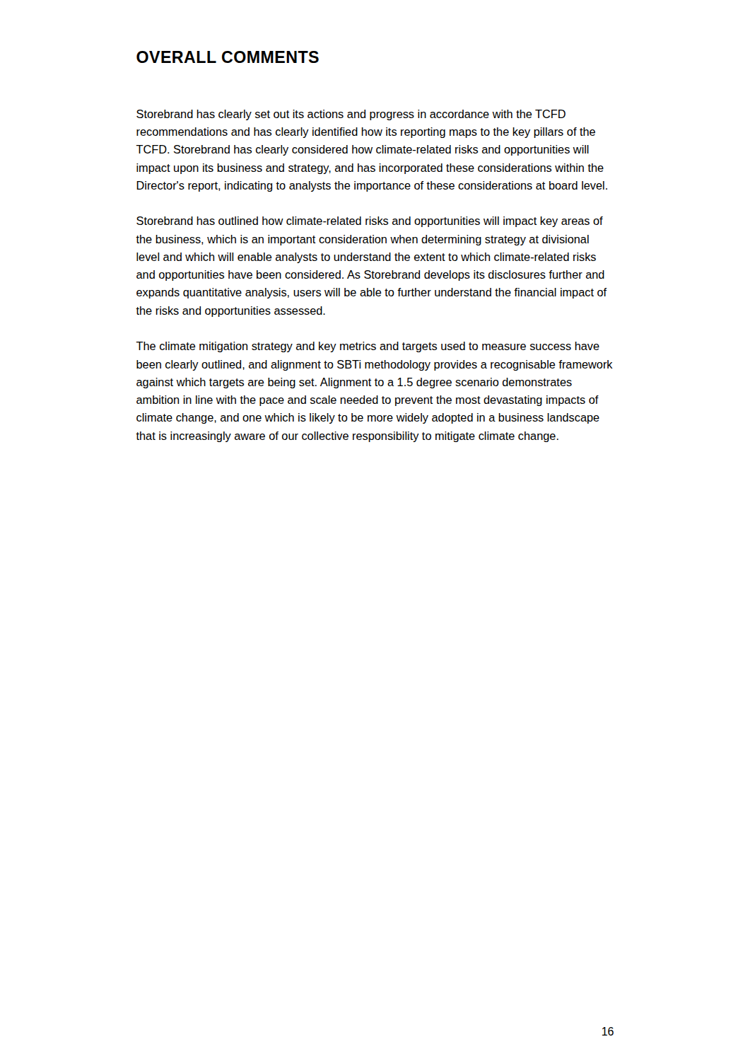OVERALL COMMENTS
Storebrand has clearly set out its actions and progress in accordance with the TCFD recommendations and has clearly identified how its reporting maps to the key pillars of the TCFD. Storebrand has clearly considered how climate-related risks and opportunities will impact upon its business and strategy, and has incorporated these considerations within the Director's report, indicating to analysts the importance of these considerations at board level.
Storebrand has outlined how climate-related risks and opportunities will impact key areas of the business, which is an important consideration when determining strategy at divisional level and which will enable analysts to understand the extent to which climate-related risks and opportunities have been considered. As Storebrand develops its disclosures further and expands quantitative analysis, users will be able to further understand the financial impact of the risks and opportunities assessed.
The climate mitigation strategy and key metrics and targets used to measure success have been clearly outlined, and alignment to SBTi methodology provides a recognisable framework against which targets are being set. Alignment to a 1.5 degree scenario demonstrates ambition in line with the pace and scale needed to prevent the most devastating impacts of climate change, and one which is likely to be more widely adopted in a business landscape that is increasingly aware of our collective responsibility to mitigate climate change.
16